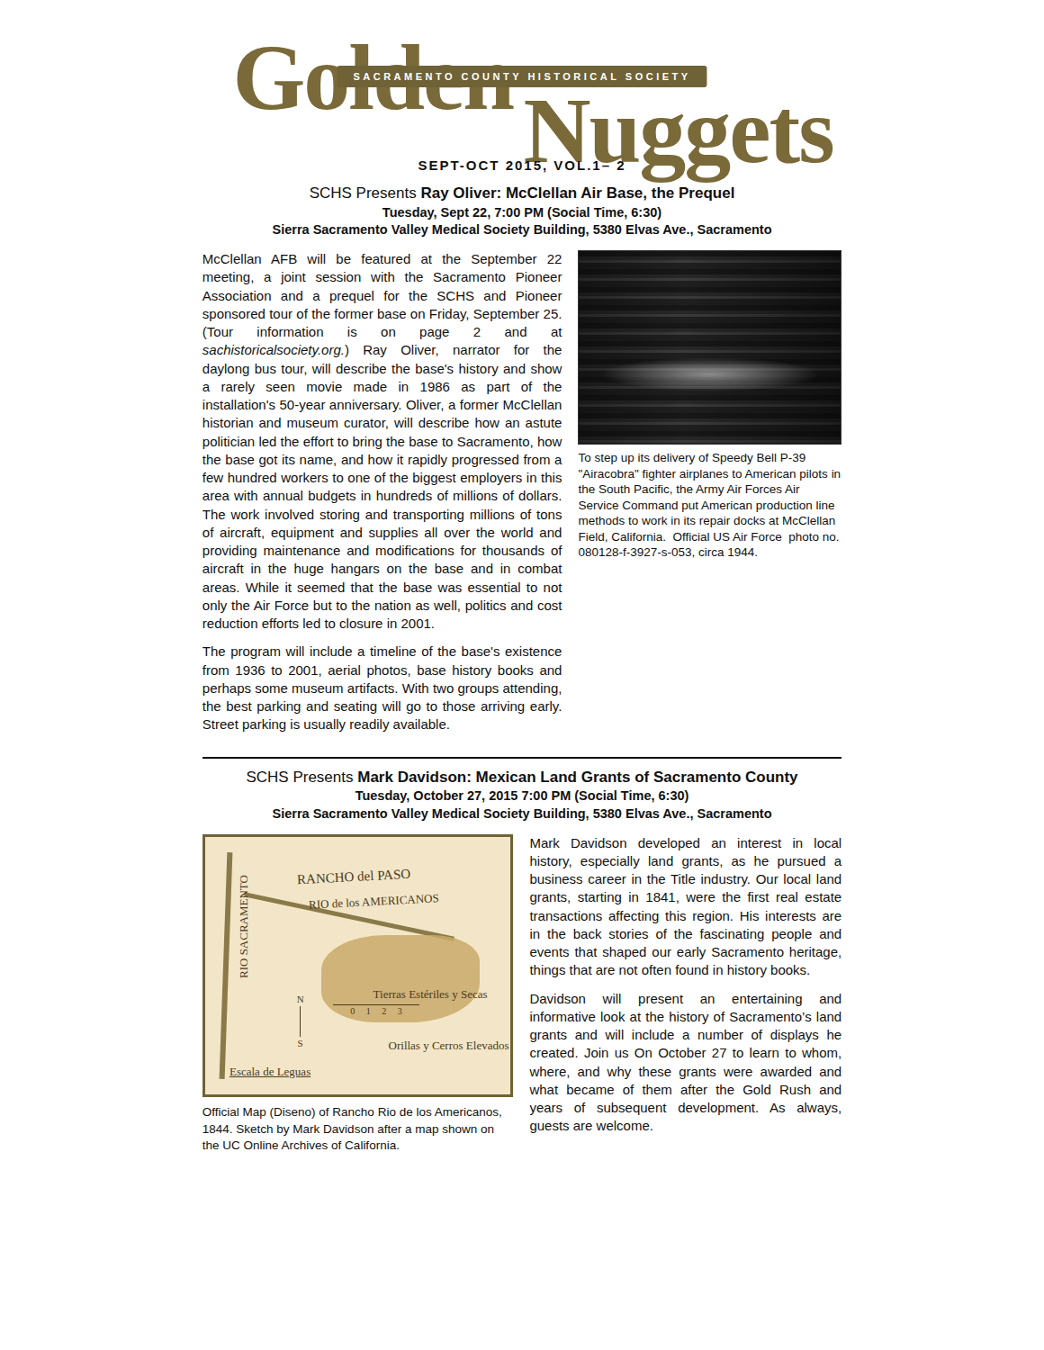Sacramento County Historical Society
Golden Nuggets
Sept-Oct 2015, vol.1– 2
SCHS Presents Ray Oliver: McClellan Air Base, the Prequel
Tuesday, Sept 22, 7:00 PM (Social Time, 6:30)
Sierra Sacramento Valley Medical Society Building, 5380 Elvas Ave., Sacramento
McClellan AFB will be featured at the September 22 meeting, a joint session with the Sacramento Pioneer Association and a prequel for the SCHS and Pioneer sponsored tour of the former base on Friday, September 25. (Tour information is on page 2 and at sachistoricalsociety.org.) Ray Oliver, narrator for the daylong bus tour, will describe the base's history and show a rarely seen movie made in 1986 as part of the installation's 50-year anniversary. Oliver, a former McClellan historian and museum curator, will describe how an astute politician led the effort to bring the base to Sacramento, how the base got its name, and how it rapidly progressed from a few hundred workers to one of the biggest employers in this area with annual budgets in hundreds of millions of dollars. The work involved storing and transporting millions of tons of aircraft, equipment and supplies all over the world and providing maintenance and modifications for thousands of aircraft in the huge hangars on the base and in combat areas. While it seemed that the base was essential to not only the Air Force but to the nation as well, politics and cost reduction efforts led to closure in 2001.
The program will include a timeline of the base's existence from 1936 to 2001, aerial photos, base history books and perhaps some museum artifacts. With two groups attending, the best parking and seating will go to those arriving early. Street parking is usually readily available.
To step up its delivery of Speedy Bell P-39 "Airacobra" fighter airplanes to American pilots in the South Pacific, the Army Air Forces Air Service Command put American production line methods to work in its repair docks at McClellan Field, California. Official US Air Force photo no. 080128-f-3927-s-053, circa 1944.
SCHS Presents Mark Davidson: Mexican Land Grants of Sacramento County
Tuesday, October 27, 2015 7:00 PM (Social Time, 6:30)
Sierra Sacramento Valley Medical Society Building, 5380 Elvas Ave., Sacramento
RANCHO del PASO
RIO de los AMERICANOS
RIO SACRAMENTO
Tierras Estériles y Secas
Orillas y Cerros Elevados
Escala de Leguas
N
S
0 1 2 3
Official Map (Diseno) of Rancho Rio de los Americanos, 1844. Sketch by Mark Davidson after a map shown on the UC Online Archives of California.
Mark Davidson developed an interest in local history, especially land grants, as he pursued a business career in the Title industry. Our local land grants, starting in 1841, were the first real estate transactions affecting this region. His interests are in the back stories of the fascinating people and events that shaped our early Sacramento heritage, things that are not often found in history books.
Davidson will present an entertaining and informative look at the history of Sacramento’s land grants and will include a number of displays he created. Join us On October 27 to learn to whom, where, and why these grants were awarded and what became of them after the Gold Rush and years of subsequent development. As always, guests are welcome.